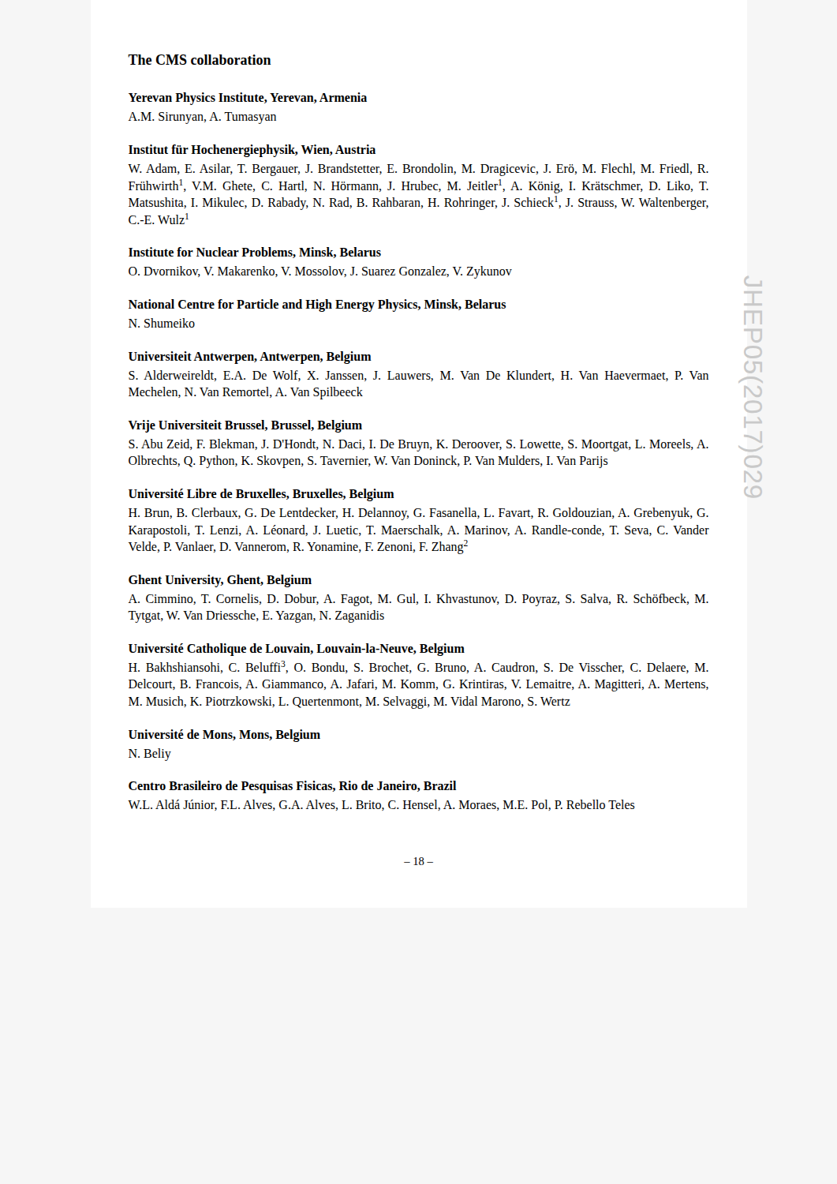JHEP05(2017)029
The CMS collaboration
Yerevan Physics Institute, Yerevan, Armenia
A.M. Sirunyan, A. Tumasyan
Institut für Hochenergiephysik, Wien, Austria
W. Adam, E. Asilar, T. Bergauer, J. Brandstetter, E. Brondolin, M. Dragicevic, J. Erö, M. Flechl, M. Friedl, R. Frühwirth1, V.M. Ghete, C. Hartl, N. Hörmann, J. Hrubec, M. Jeitler1, A. König, I. Krätschmer, D. Liko, T. Matsushita, I. Mikulec, D. Rabady, N. Rad, B. Rahbaran, H. Rohringer, J. Schieck1, J. Strauss, W. Waltenberger, C.-E. Wulz1
Institute for Nuclear Problems, Minsk, Belarus
O. Dvornikov, V. Makarenko, V. Mossolov, J. Suarez Gonzalez, V. Zykunov
National Centre for Particle and High Energy Physics, Minsk, Belarus
N. Shumeiko
Universiteit Antwerpen, Antwerpen, Belgium
S. Alderweireldt, E.A. De Wolf, X. Janssen, J. Lauwers, M. Van De Klundert, H. Van Haevermaet, P. Van Mechelen, N. Van Remortel, A. Van Spilbeeck
Vrije Universiteit Brussel, Brussel, Belgium
S. Abu Zeid, F. Blekman, J. D'Hondt, N. Daci, I. De Bruyn, K. Deroover, S. Lowette, S. Moortgat, L. Moreels, A. Olbrechts, Q. Python, K. Skovpen, S. Tavernier, W. Van Doninck, P. Van Mulders, I. Van Parijs
Université Libre de Bruxelles, Bruxelles, Belgium
H. Brun, B. Clerbaux, G. De Lentdecker, H. Delannoy, G. Fasanella, L. Favart, R. Goldouzian, A. Grebenyuk, G. Karapostoli, T. Lenzi, A. Léonard, J. Luetic, T. Maerschalk, A. Marinov, A. Randle-conde, T. Seva, C. Vander Velde, P. Vanlaer, D. Vannerom, R. Yonamine, F. Zenoni, F. Zhang2
Ghent University, Ghent, Belgium
A. Cimmino, T. Cornelis, D. Dobur, A. Fagot, M. Gul, I. Khvastunov, D. Poyraz, S. Salva, R. Schöfbeck, M. Tytgat, W. Van Driessche, E. Yazgan, N. Zaganidis
Université Catholique de Louvain, Louvain-la-Neuve, Belgium
H. Bakhshiansohi, C. Beluffi3, O. Bondu, S. Brochet, G. Bruno, A. Caudron, S. De Visscher, C. Delaere, M. Delcourt, B. Francois, A. Giammanco, A. Jafari, M. Komm, G. Krintiras, V. Lemaitre, A. Magitteri, A. Mertens, M. Musich, K. Piotrzkowski, L. Quertenmont, M. Selvaggi, M. Vidal Marono, S. Wertz
Université de Mons, Mons, Belgium
N. Beliy
Centro Brasileiro de Pesquisas Fisicas, Rio de Janeiro, Brazil
W.L. Aldá Júnior, F.L. Alves, G.A. Alves, L. Brito, C. Hensel, A. Moraes, M.E. Pol, P. Rebello Teles
– 18 –